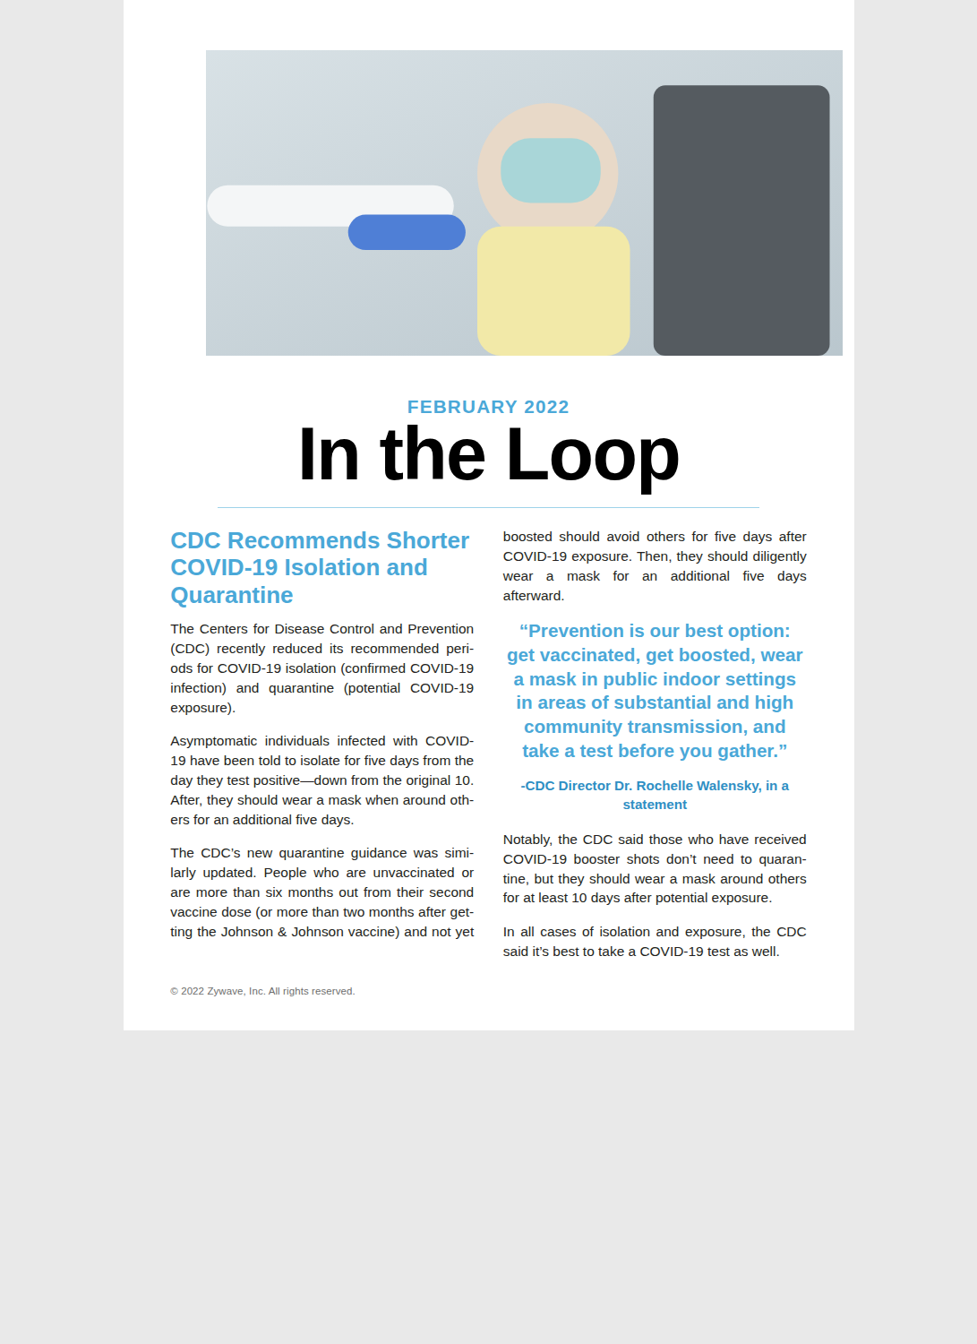FEBRUARY 2022
In the Loop
CDC Recommends Shorter COVID-19 Isolation and Quarantine
The Centers for Disease Control and Prevention (CDC) recently reduced its recommended periods for COVID-19 isolation (confirmed COVID-19 infection) and quarantine (potential COVID-19 exposure).
Asymptomatic individuals infected with COVID-19 have been told to isolate for five days from the day they test positive—down from the original 10. After, they should wear a mask when around others for an additional five days.
The CDC’s new quarantine guidance was similarly updated. People who are unvaccinated or are more than six months out from their second vaccine dose (or more than two months after getting the Johnson & Johnson vaccine) and not yet boosted should avoid others for five days after COVID-19 exposure. Then, they should diligently wear a mask for an additional five days afterward.
“Prevention is our best option: get vaccinated, get boosted, wear a mask in public indoor settings in areas of substantial and high community transmission, and take a test before you gather.” -CDC Director Dr. Rochelle Walensky, in a statement
Notably, the CDC said those who have received COVID-19 booster shots don’t need to quarantine, but they should wear a mask around others for at least 10 days after potential exposure.
In all cases of isolation and exposure, the CDC said it’s best to take a COVID-19 test as well.
© 2022 Zywave, Inc. All rights reserved.